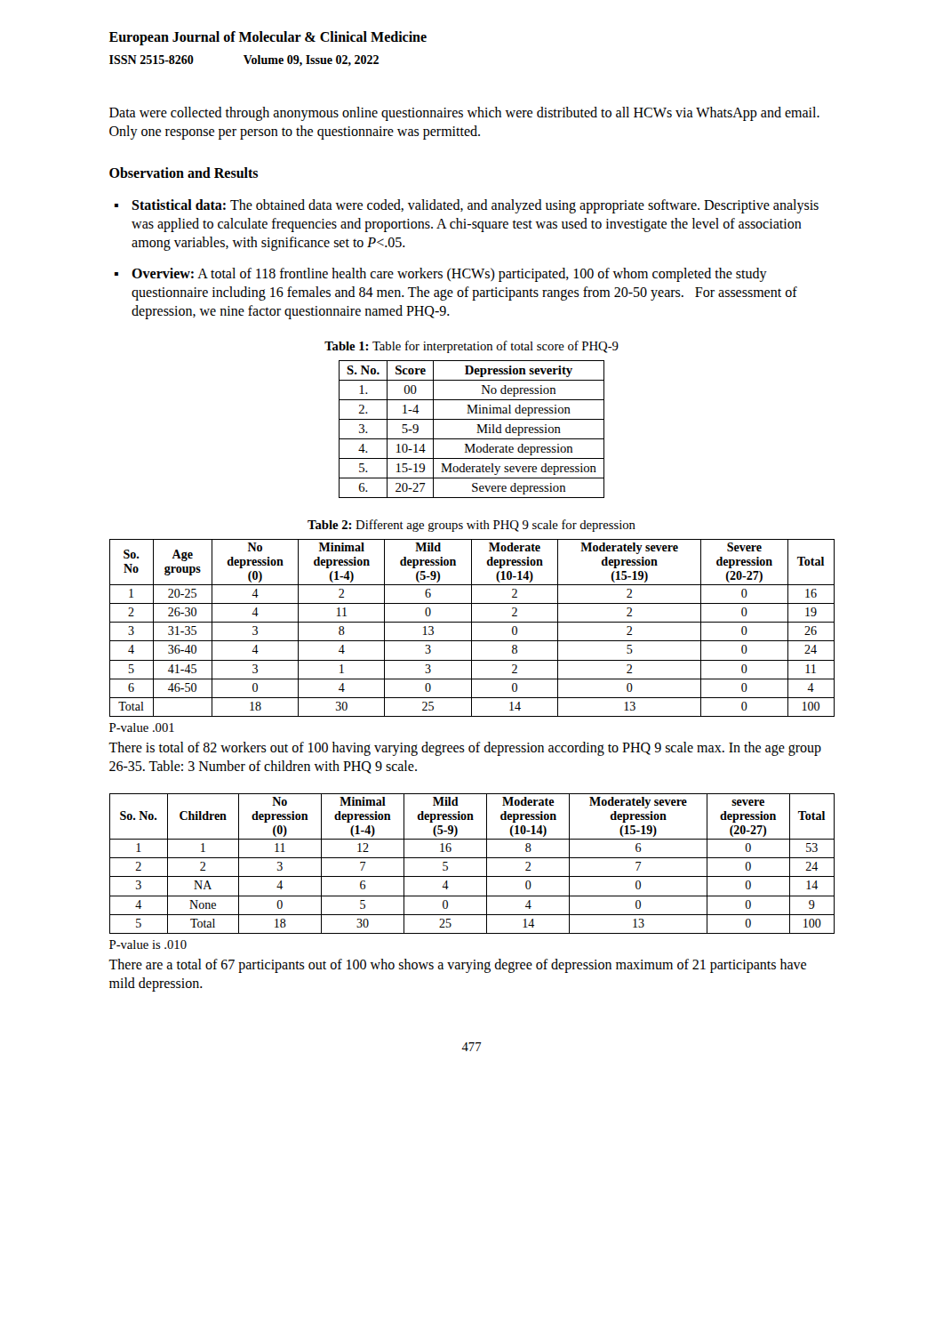European Journal of Molecular & Clinical Medicine
ISSN 2515-8260 Volume 09, Issue 02, 2022
Data were collected through anonymous online questionnaires which were distributed to all HCWs via WhatsApp and email. Only one response per person to the questionnaire was permitted.
Observation and Results
Statistical data: The obtained data were coded, validated, and analyzed using appropriate software. Descriptive analysis was applied to calculate frequencies and proportions. A chi-square test was used to investigate the level of association among variables, with significance set to P<.05.
Overview: A total of 118 frontline health care workers (HCWs) participated, 100 of whom completed the study questionnaire including 16 females and 84 men. The age of participants ranges from 20-50 years. For assessment of depression, we nine factor questionnaire named PHQ-9.
Table 1: Table for interpretation of total score of PHQ-9
| S. No. | Score | Depression severity |
| --- | --- | --- |
| 1. | 00 | No depression |
| 2. | 1-4 | Minimal depression |
| 3. | 5-9 | Mild depression |
| 4. | 10-14 | Moderate depression |
| 5. | 15-19 | Moderately severe depression |
| 6. | 20-27 | Severe depression |
Table 2: Different age groups with PHQ 9 scale for depression
| So. No | Age groups | No depression (0) | Minimal depression (1-4) | Mild depression (5-9) | Moderate depression (10-14) | Moderately severe depression (15-19) | Severe depression (20-27) | Total |
| --- | --- | --- | --- | --- | --- | --- | --- | --- |
| 1 | 20-25 | 4 | 2 | 6 | 2 | 2 | 0 | 16 |
| 2 | 26-30 | 4 | 11 | 0 | 2 | 2 | 0 | 19 |
| 3 | 31-35 | 3 | 8 | 13 | 0 | 2 | 0 | 26 |
| 4 | 36-40 | 4 | 4 | 3 | 8 | 5 | 0 | 24 |
| 5 | 41-45 | 3 | 1 | 3 | 2 | 2 | 0 | 11 |
| 6 | 46-50 | 0 | 4 | 0 | 0 | 0 | 0 | 4 |
| Total | | 18 | 30 | 25 | 14 | 13 | 0 | 100 |
P-value .001
There is total of 82 workers out of 100 having varying degrees of depression according to PHQ 9 scale max. In the age group 26-35. Table: 3 Number of children with PHQ 9 scale.
| So. No. | Children | No depression (0) | Minimal depression (1-4) | Mild depression (5-9) | Moderate depression (10-14) | Moderately severe depression (15-19) | severe depression (20-27) | Total |
| --- | --- | --- | --- | --- | --- | --- | --- | --- |
| 1 | 1 | 11 | 12 | 16 | 8 | 6 | 0 | 53 |
| 2 | 2 | 3 | 7 | 5 | 2 | 7 | 0 | 24 |
| 3 | NA | 4 | 6 | 4 | 0 | 0 | 0 | 14 |
| 4 | None | 0 | 5 | 0 | 4 | 0 | 0 | 9 |
| 5 | Total | 18 | 30 | 25 | 14 | 13 | 0 | 100 |
P-value is .010
There are a total of 67 participants out of 100 who shows a varying degree of depression maximum of 21 participants have mild depression.
477